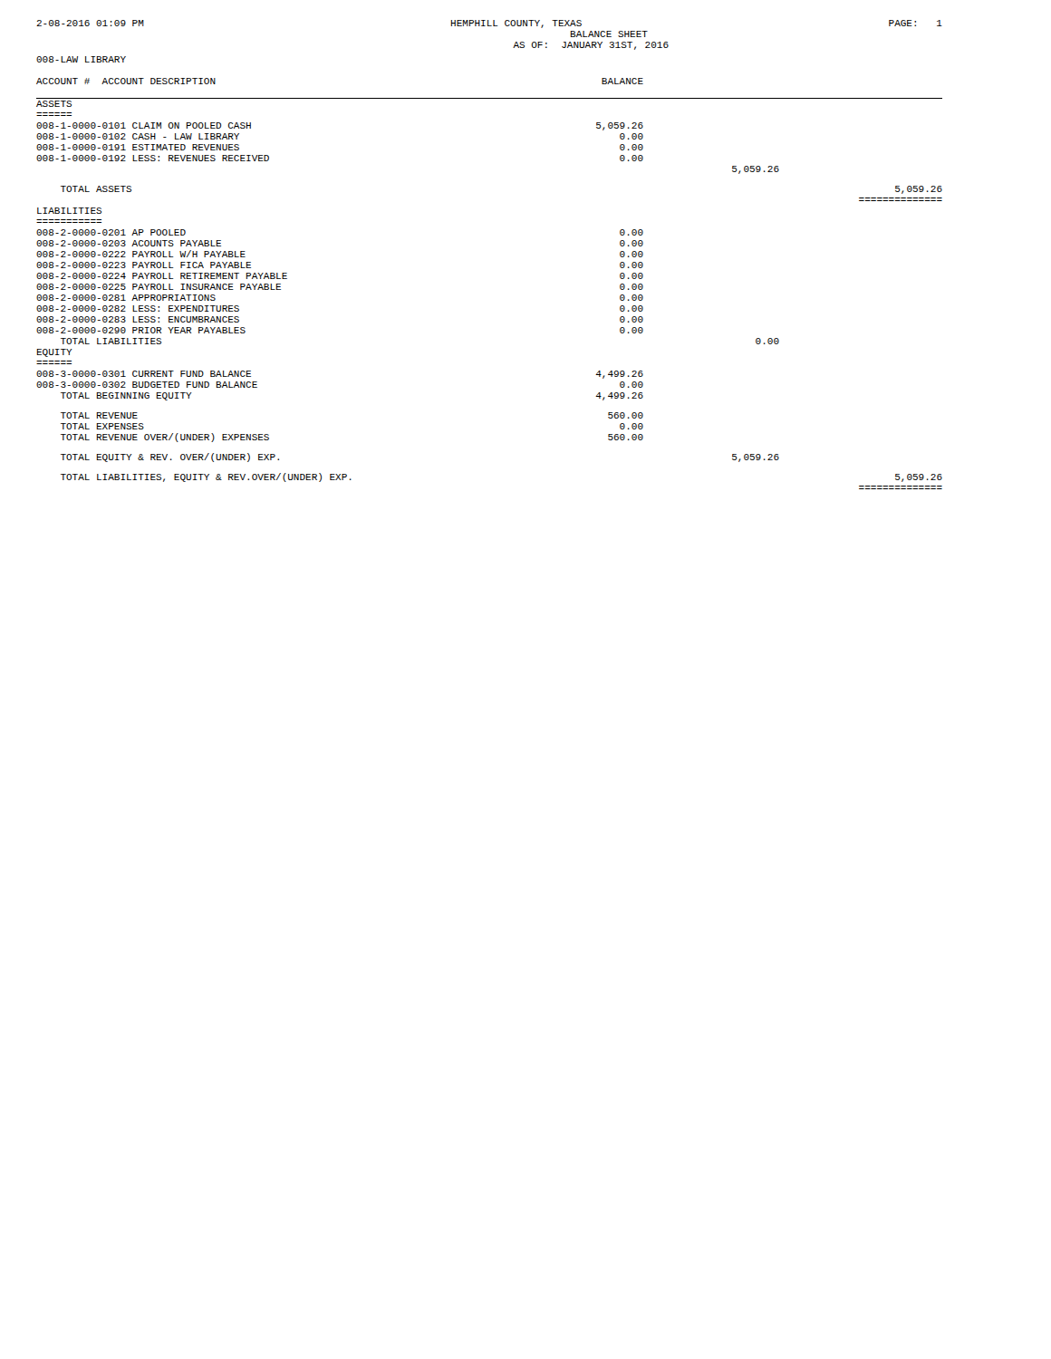2-08-2016 01:09 PM HEMPHILL COUNTY, TEXAS PAGE: 1
BALANCE SHEET
AS OF: JANUARY 31ST, 2016
008-LAW LIBRARY
| ACCOUNT # ACCOUNT DESCRIPTION | BALANCE | | |
| ASSETS | | | |
| ====== | | | |
| 008-1-0000-0101 CLAIM ON POOLED CASH | 5,059.26 | | |
| 008-1-0000-0102 CASH - LAW LIBRARY | 0.00 | | |
| 008-1-0000-0191 ESTIMATED REVENUES | 0.00 | | |
| 008-1-0000-0192 LESS: REVENUES RECEIVED | 0.00 | | |
| | | 5,059.26 | |
| TOTAL ASSETS | | | 5,059.26 |
| | | | ============== |
| LIABILITIES | | | |
| =========== | | | |
| 008-2-0000-0201 AP POOLED | 0.00 | | |
| 008-2-0000-0203 ACOUNTS PAYABLE | 0.00 | | |
| 008-2-0000-0222 PAYROLL W/H PAYABLE | 0.00 | | |
| 008-2-0000-0223 PAYROLL FICA PAYABLE | 0.00 | | |
| 008-2-0000-0224 PAYROLL RETIREMENT PAYABLE | 0.00 | | |
| 008-2-0000-0225 PAYROLL INSURANCE PAYABLE | 0.00 | | |
| 008-2-0000-0281 APPROPRIATIONS | 0.00 | | |
| 008-2-0000-0282 LESS: EXPENDITURES | 0.00 | | |
| 008-2-0000-0283 LESS: ENCUMBRANCES | 0.00 | | |
| 008-2-0000-0290 PRIOR YEAR PAYABLES | 0.00 | | |
| TOTAL LIABILITIES | | 0.00 | |
| EQUITY | | | |
| ====== | | | |
| 008-3-0000-0301 CURRENT FUND BALANCE | 4,499.26 | | |
| 008-3-0000-0302 BUDGETED FUND BALANCE | 0.00 | | |
| TOTAL BEGINNING EQUITY | 4,499.26 | | |
| TOTAL REVENUE | 560.00 | | |
| TOTAL EXPENSES | 0.00 | | |
| TOTAL REVENUE OVER/(UNDER) EXPENSES | 560.00 | | |
| TOTAL EQUITY & REV. OVER/(UNDER) EXP. | | 5,059.26 | |
| TOTAL LIABILITIES, EQUITY & REV.OVER/(UNDER) EXP. | | | 5,059.26 |
| | | | ============== |